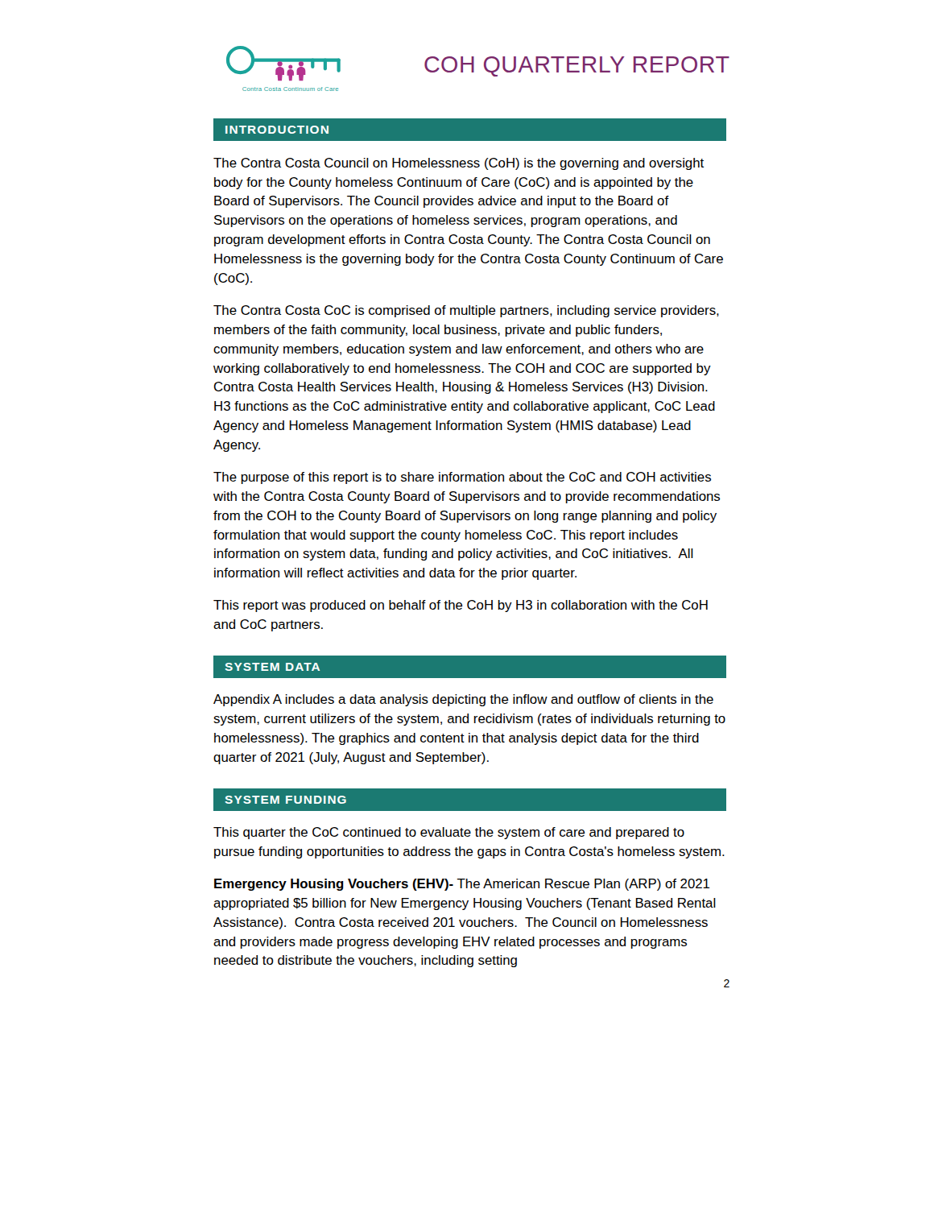Contra Costa Continuum of Care
COH QUARTERLY REPORT
INTRODUCTION
The Contra Costa Council on Homelessness (CoH) is the governing and oversight body for the County homeless Continuum of Care (CoC) and is appointed by the Board of Supervisors. The Council provides advice and input to the Board of Supervisors on the operations of homeless services, program operations, and program development efforts in Contra Costa County. The Contra Costa Council on Homelessness is the governing body for the Contra Costa County Continuum of Care (CoC).
The Contra Costa CoC is comprised of multiple partners, including service providers, members of the faith community, local business, private and public funders, community members, education system and law enforcement, and others who are working collaboratively to end homelessness. The COH and COC are supported by Contra Costa Health Services Health, Housing & Homeless Services (H3) Division. H3 functions as the CoC administrative entity and collaborative applicant, CoC Lead Agency and Homeless Management Information System (HMIS database) Lead Agency.
The purpose of this report is to share information about the CoC and COH activities with the Contra Costa County Board of Supervisors and to provide recommendations from the COH to the County Board of Supervisors on long range planning and policy formulation that would support the county homeless CoC. This report includes information on system data, funding and policy activities, and CoC initiatives. All information will reflect activities and data for the prior quarter.
This report was produced on behalf of the CoH by H3 in collaboration with the CoH and CoC partners.
SYSTEM DATA
Appendix A includes a data analysis depicting the inflow and outflow of clients in the system, current utilizers of the system, and recidivism (rates of individuals returning to homelessness). The graphics and content in that analysis depict data for the third quarter of 2021 (July, August and September).
SYSTEM FUNDING
This quarter the CoC continued to evaluate the system of care and prepared to pursue funding opportunities to address the gaps in Contra Costa's homeless system.
Emergency Housing Vouchers (EHV)- The American Rescue Plan (ARP) of 2021 appropriated $5 billion for New Emergency Housing Vouchers (Tenant Based Rental Assistance). Contra Costa received 201 vouchers. The Council on Homelessness and providers made progress developing EHV related processes and programs needed to distribute the vouchers, including setting
2